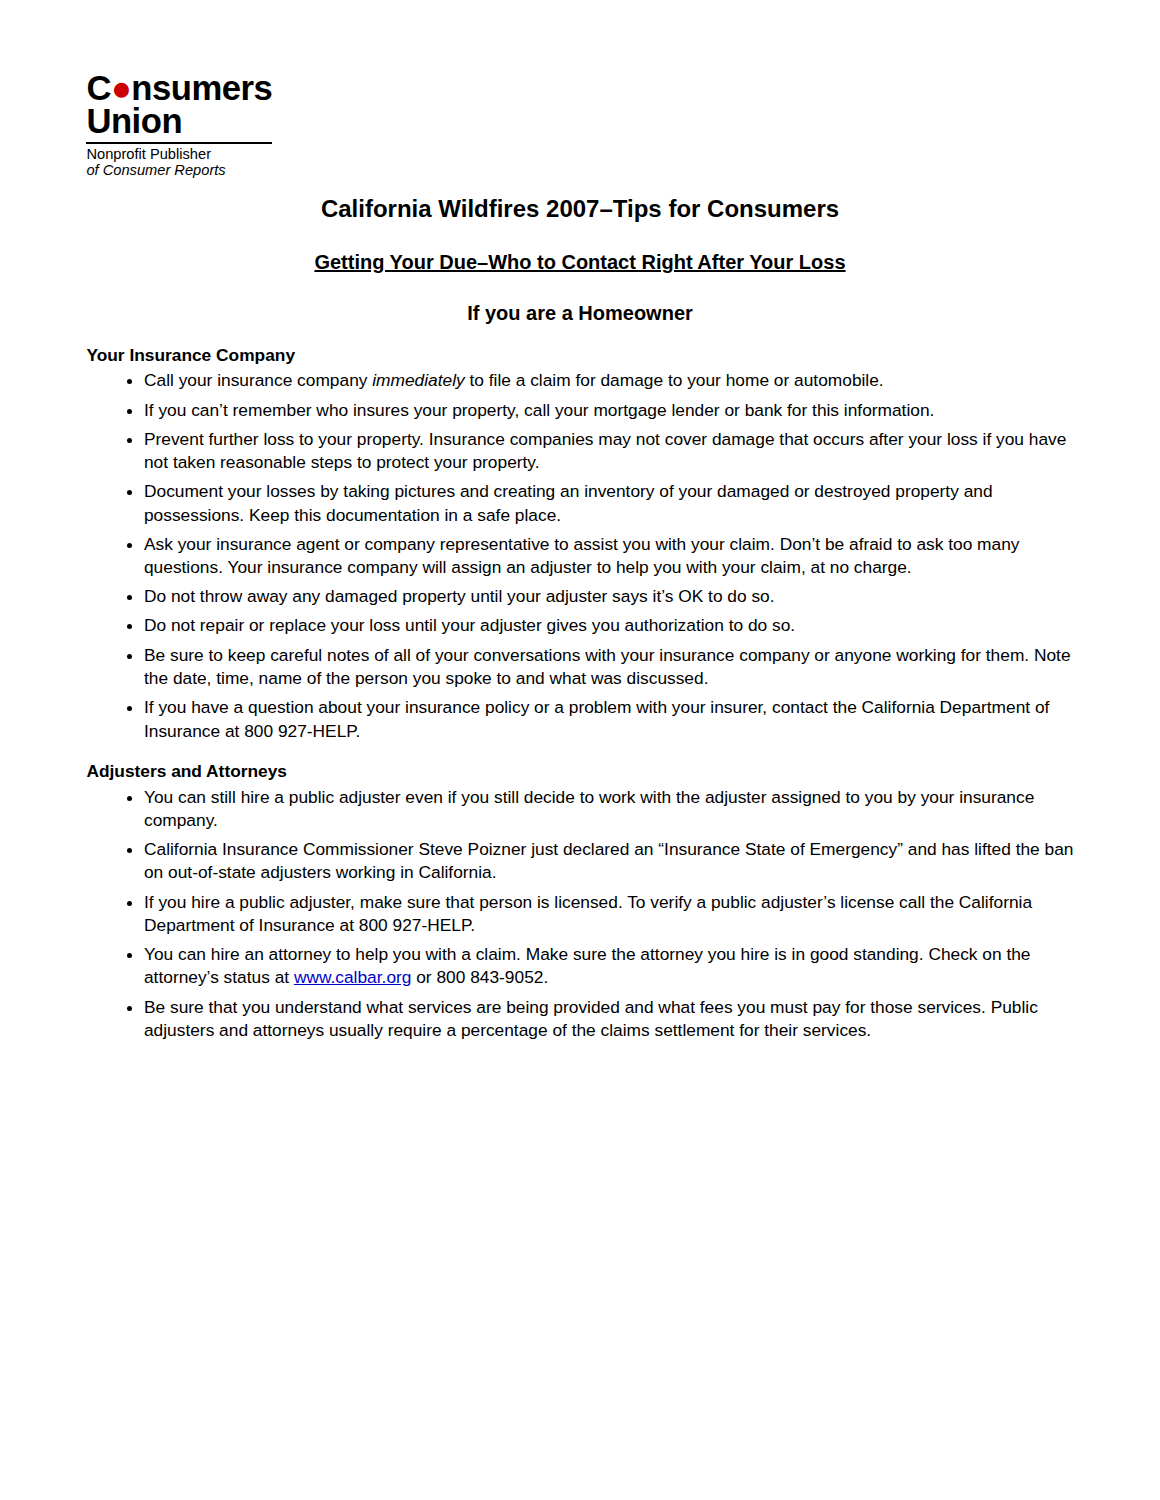C●nsumers
Union
Nonprofit Publisher
of Consumer Reports
California Wildfires 2007–Tips for Consumers
Getting Your Due–Who to Contact Right After Your Loss
If you are a Homeowner
Your Insurance Company
Call your insurance company immediately to file a claim for damage to your home or automobile.
If you can’t remember who insures your property, call your mortgage lender or bank for this information.
Prevent further loss to your property. Insurance companies may not cover damage that occurs after your loss if you have not taken reasonable steps to protect your property.
Document your losses by taking pictures and creating an inventory of your damaged or destroyed property and possessions. Keep this documentation in a safe place.
Ask your insurance agent or company representative to assist you with your claim. Don’t be afraid to ask too many questions. Your insurance company will assign an adjuster to help you with your claim, at no charge.
Do not throw away any damaged property until your adjuster says it’s OK to do so.
Do not repair or replace your loss until your adjuster gives you authorization to do so.
Be sure to keep careful notes of all of your conversations with your insurance company or anyone working for them. Note the date, time, name of the person you spoke to and what was discussed.
If you have a question about your insurance policy or a problem with your insurer, contact the California Department of Insurance at 800 927-HELP.
Adjusters and Attorneys
You can still hire a public adjuster even if you still decide to work with the adjuster assigned to you by your insurance company.
California Insurance Commissioner Steve Poizner just declared an “Insurance State of Emergency” and has lifted the ban on out-of-state adjusters working in California.
If you hire a public adjuster, make sure that person is licensed. To verify a public adjuster’s license call the California Department of Insurance at 800 927-HELP.
You can hire an attorney to help you with a claim. Make sure the attorney you hire is in good standing. Check on the attorney’s status at www.calbar.org or 800 843-9052.
Be sure that you understand what services are being provided and what fees you must pay for those services. Public adjusters and attorneys usually require a percentage of the claims settlement for their services.